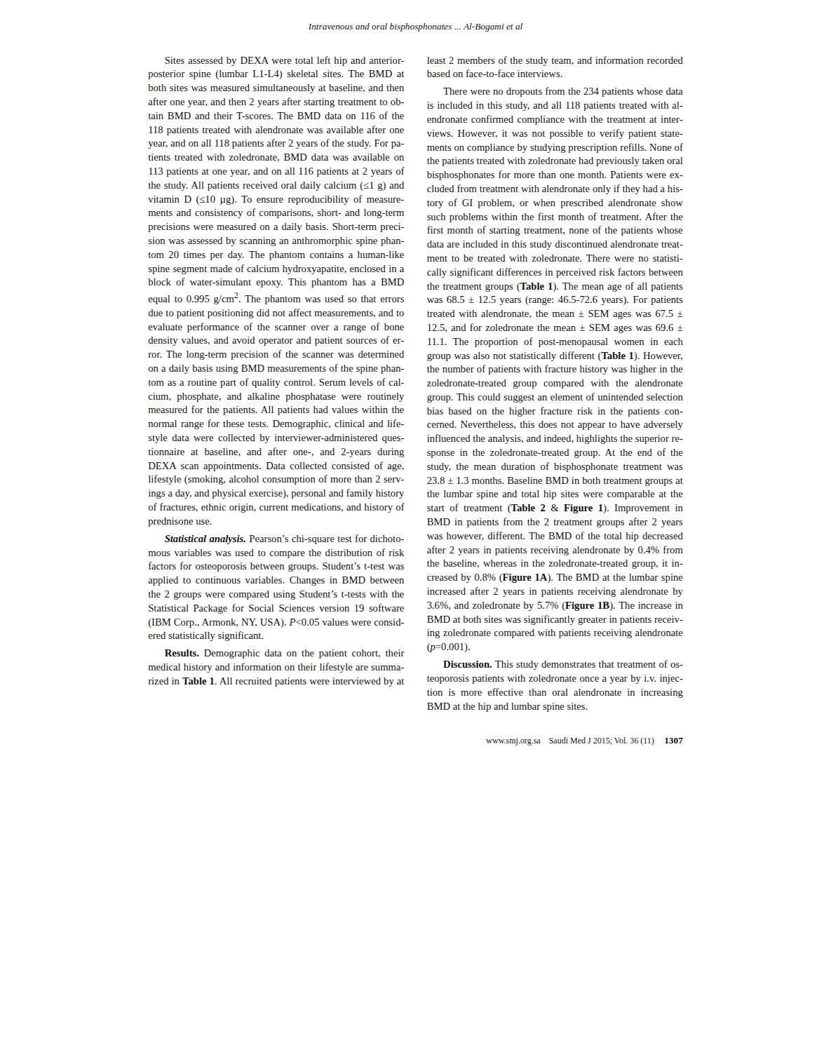Intravenous and oral bisphosphonates ... Al-Bogami et al
Sites assessed by DEXA were total left hip and anterior-posterior spine (lumbar L1-L4) skeletal sites. The BMD at both sites was measured simultaneously at baseline, and then after one year, and then 2 years after starting treatment to obtain BMD and their T-scores. The BMD data on 116 of the 118 patients treated with alendronate was available after one year, and on all 118 patients after 2 years of the study. For patients treated with zoledronate, BMD data was available on 113 patients at one year, and on all 116 patients at 2 years of the study. All patients received oral daily calcium (≤1 g) and vitamin D (≤10 µg). To ensure reproducibility of measurements and consistency of comparisons, short- and long-term precisions were measured on a daily basis. Short-term precision was assessed by scanning an anthromorphic spine phantom 20 times per day. The phantom contains a human-like spine segment made of calcium hydroxyapatite, enclosed in a block of water-simulant epoxy. This phantom has a BMD equal to 0.995 g/cm2. The phantom was used so that errors due to patient positioning did not affect measurements, and to evaluate performance of the scanner over a range of bone density values, and avoid operator and patient sources of error. The long-term precision of the scanner was determined on a daily basis using BMD measurements of the spine phantom as a routine part of quality control. Serum levels of calcium, phosphate, and alkaline phosphatase were routinely measured for the patients. All patients had values within the normal range for these tests. Demographic, clinical and lifestyle data were collected by interviewer-administered questionnaire at baseline, and after one-, and 2-years during DEXA scan appointments. Data collected consisted of age, lifestyle (smoking, alcohol consumption of more than 2 servings a day, and physical exercise), personal and family history of fractures, ethnic origin, current medications, and history of prednisone use.
Statistical analysis. Pearson’s chi-square test for dichotomous variables was used to compare the distribution of risk factors for osteoporosis between groups. Student’s t-test was applied to continuous variables. Changes in BMD between the 2 groups were compared using Student’s t-tests with the Statistical Package for Social Sciences version 19 software (IBM Corp., Armonk, NY, USA). P<0.05 values were considered statistically significant.
Results. Demographic data on the patient cohort, their medical history and information on their lifestyle are summarized in Table 1. All recruited patients were interviewed by at least 2 members of the study team, and information recorded based on face-to-face interviews.
There were no dropouts from the 234 patients whose data is included in this study, and all 118 patients treated with alendronate confirmed compliance with the treatment at interviews. However, it was not possible to verify patient statements on compliance by studying prescription refills. None of the patients treated with zoledronate had previously taken oral bisphosphonates for more than one month. Patients were excluded from treatment with alendronate only if they had a history of GI problem, or when prescribed alendronate show such problems within the first month of treatment. After the first month of starting treatment, none of the patients whose data are included in this study discontinued alendronate treatment to be treated with zoledronate. There were no statistically significant differences in perceived risk factors between the treatment groups (Table 1). The mean age of all patients was 68.5 ± 12.5 years (range: 46.5-72.6 years). For patients treated with alendronate, the mean ± SEM ages was 67.5 ± 12.5, and for zoledronate the mean ± SEM ages was 69.6 ± 11.1. The proportion of post-menopausal women in each group was also not statistically different (Table 1). However, the number of patients with fracture history was higher in the zoledronate-treated group compared with the alendronate group. This could suggest an element of unintended selection bias based on the higher fracture risk in the patients concerned. Nevertheless, this does not appear to have adversely influenced the analysis, and indeed, highlights the superior response in the zoledronate-treated group. At the end of the study, the mean duration of bisphosphonate treatment was 23.8 ± 1.3 months. Baseline BMD in both treatment groups at the lumbar spine and total hip sites were comparable at the start of treatment (Table 2 & Figure 1). Improvement in BMD in patients from the 2 treatment groups after 2 years was however, different. The BMD of the total hip decreased after 2 years in patients receiving alendronate by 0.4% from the baseline, whereas in the zoledronate-treated group, it increased by 0.8% (Figure 1A). The BMD at the lumbar spine increased after 2 years in patients receiving alendronate by 3.6%, and zoledronate by 5.7% (Figure 1B). The increase in BMD at both sites was significantly greater in patients receiving zoledronate compared with patients receiving alendronate (p=0.001).
Discussion. This study demonstrates that treatment of osteoporosis patients with zoledronate once a year by i.v. injection is more effective than oral alendronate in increasing BMD at the hip and lumbar spine sites.
www.smj.org.sa Saudi Med J 2015; Vol. 36 (11) 1307